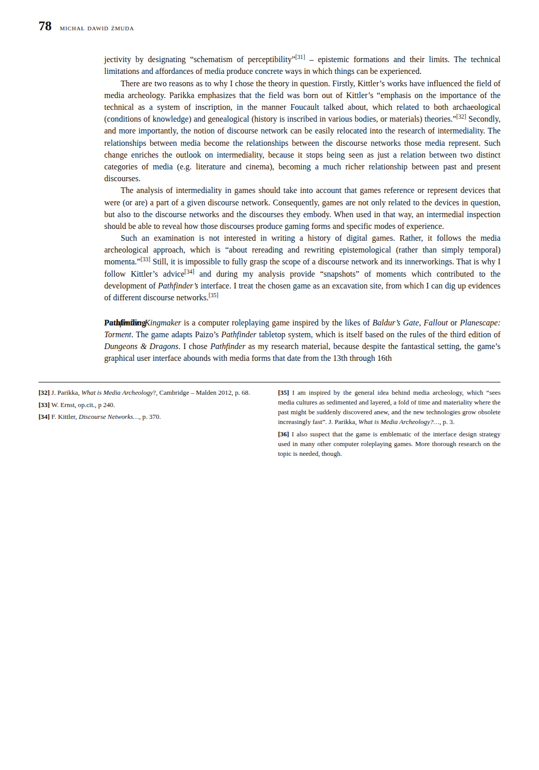78 michał dawid żmuda
jectivity by designating “schematism of perceptibility”[31] – epistemic formations and their limits. The technical limitations and affordances of media produce concrete ways in which things can be experienced.
There are two reasons as to why I chose the theory in question. Firstly, Kittler’s works have influenced the field of media archeology. Parikka emphasizes that the field was born out of Kittler’s “emphasis on the importance of the technical as a system of inscription, in the manner Foucault talked about, which related to both archaeological (conditions of knowledge) and genealogical (history is inscribed in various bodies, or materials) theories.”[32] Secondly, and more importantly, the notion of discourse network can be easily relocated into the research of intermediality. The relationships between media become the relationships between the discourse networks those media represent. Such change enriches the outlook on intermediality, because it stops being seen as just a relation between two distinct categories of media (e.g. literature and cinema), becoming a much richer relationship between past and present discourses.
The analysis of intermediality in games should take into account that games reference or represent devices that were (or are) a part of a given discourse network. Consequently, games are not only related to the devices in question, but also to the discourse networks and the discourses they embody. When used in that way, an intermedial inspection should be able to reveal how those discourses produce gaming forms and specific modes of experience.
Such an examination is not interested in writing a history of digital games. Rather, it follows the media archeological approach, which is “about rereading and rewriting epistemological (rather than simply temporal) momenta.”[33] Still, it is impossible to fully grasp the scope of a discourse network and its innerworkings. That is why I follow Kittler’s advice[34] and during my analysis provide “snapshots” of moments which contributed to the development of Pathfinder’s interface. I treat the chosen game as an excavation site, from which I can dig up evidences of different discourse networks.[35]
Pathfinding
Pathfinder: Kingmaker is a computer roleplaying game inspired by the likes of Baldur’s Gate, Fallout or Planescape: Torment. The game adapts Paizo’s Pathfinder tabletop system, which is itself based on the rules of the third edition of Dungeons & Dragons. I chose Pathfinder as my research material, because despite the fantastical setting, the game’s graphical user interface abounds with media forms that date from the 13th through 16th
[32] J. Parikka, What is Media Archeology?, Cambridge – Malden 2012, p. 68.
[33] W. Ernst, op.cit., p 240.
[34] F. Kittler, Discourse Networks…, p. 370.
[35] I am inspired by the general idea behind media archeology, which “sees media cultures as sedimented and layered, a fold of time and materiality where the past might be suddenly discovered anew, and the new technologies grow obsolete increasingly fast”. J. Parikka, What is Media Archeology?…, p. 3.
[36] I also suspect that the game is emblematic of the interface design strategy used in many other computer roleplaying games. More thorough research on the topic is needed, though.